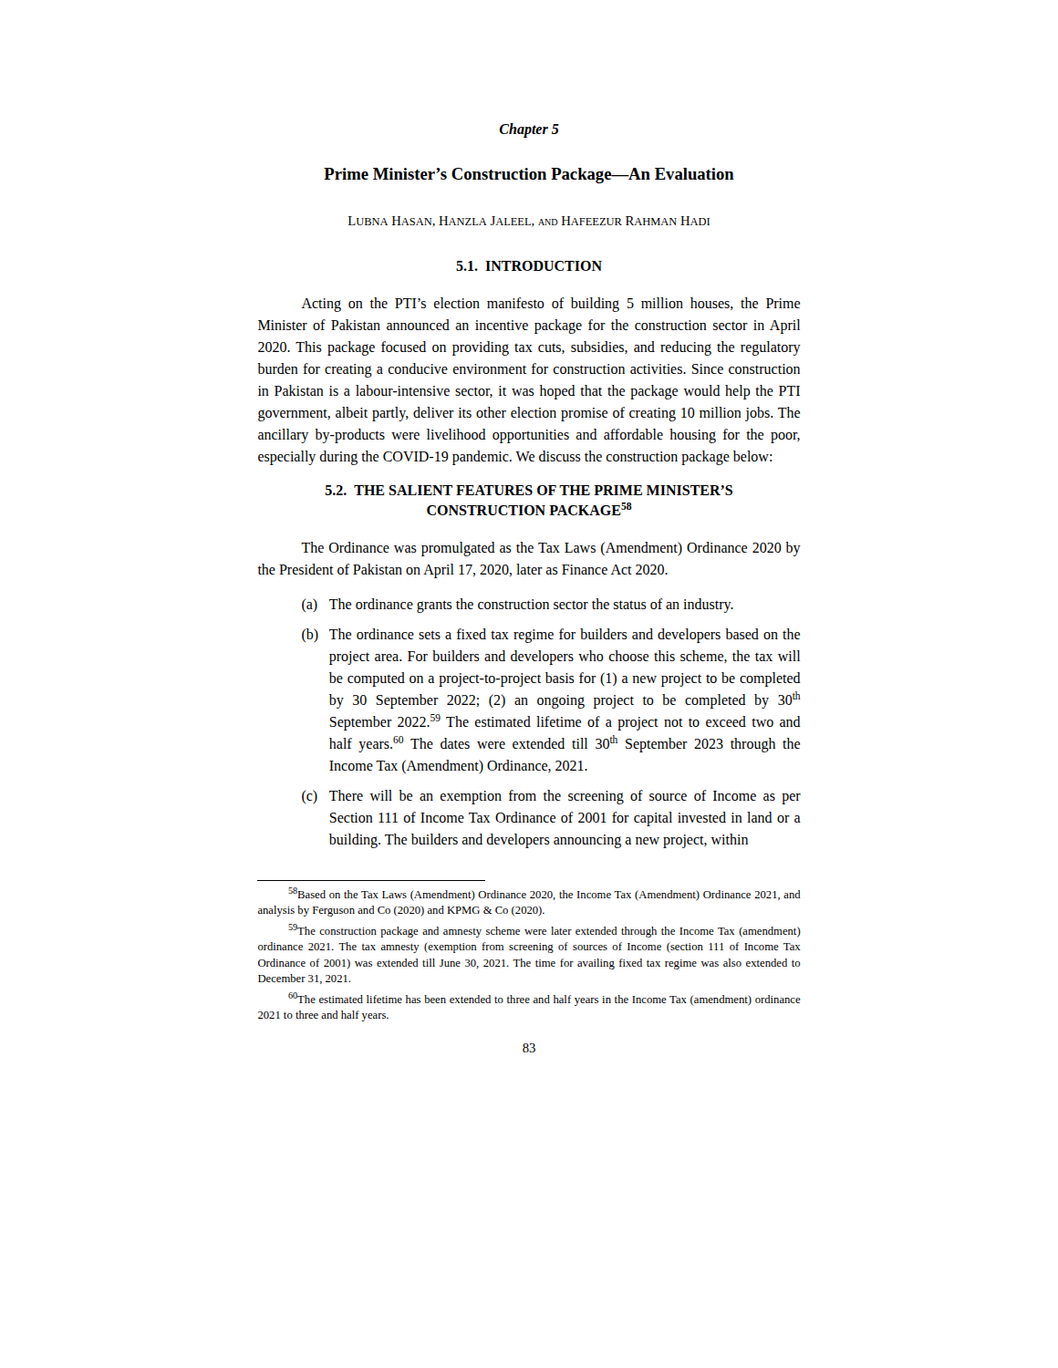Chapter 5
Prime Minister’s Construction Package—An Evaluation
LUBNA HASAN, HANZLA JALEEL, and HAFEEZUR RAHMAN HADI
5.1. Introduction
Acting on the PTI’s election manifesto of building 5 million houses, the Prime Minister of Pakistan announced an incentive package for the construction sector in April 2020. This package focused on providing tax cuts, subsidies, and reducing the regulatory burden for creating a conducive environment for construction activities. Since construction in Pakistan is a labour-intensive sector, it was hoped that the package would help the PTI government, albeit partly, deliver its other election promise of creating 10 million jobs. The ancillary by-products were livelihood opportunities and affordable housing for the poor, especially during the COVID-19 pandemic. We discuss the construction package below:
5.2. The Salient Features of the Prime Minister’s
Construction Package58
The Ordinance was promulgated as the Tax Laws (Amendment) Ordinance 2020 by the President of Pakistan on April 17, 2020, later as Finance Act 2020.
(a) The ordinance grants the construction sector the status of an industry.
(b) The ordinance sets a fixed tax regime for builders and developers based on the project area. For builders and developers who choose this scheme, the tax will be computed on a project-to-project basis for (1) a new project to be completed by 30 September 2022; (2) an ongoing project to be completed by 30th September 2022.59 The estimated lifetime of a project not to exceed two and half years.60 The dates were extended till 30th September 2023 through the Income Tax (Amendment) Ordinance, 2021.
(c) There will be an exemption from the screening of source of Income as per Section 111 of Income Tax Ordinance of 2001 for capital invested in land or a building. The builders and developers announcing a new project, within
58Based on the Tax Laws (Amendment) Ordinance 2020, the Income Tax (Amendment) Ordinance 2021, and analysis by Ferguson and Co (2020) and KPMG & Co (2020).
59The construction package and amnesty scheme were later extended through the Income Tax (amendment) ordinance 2021. The tax amnesty (exemption from screening of sources of Income (section 111 of Income Tax Ordinance of 2001) was extended till June 30, 2021. The time for availing fixed tax regime was also extended to December 31, 2021.
60The estimated lifetime has been extended to three and half years in the Income Tax (amendment) ordinance 2021 to three and half years.
83